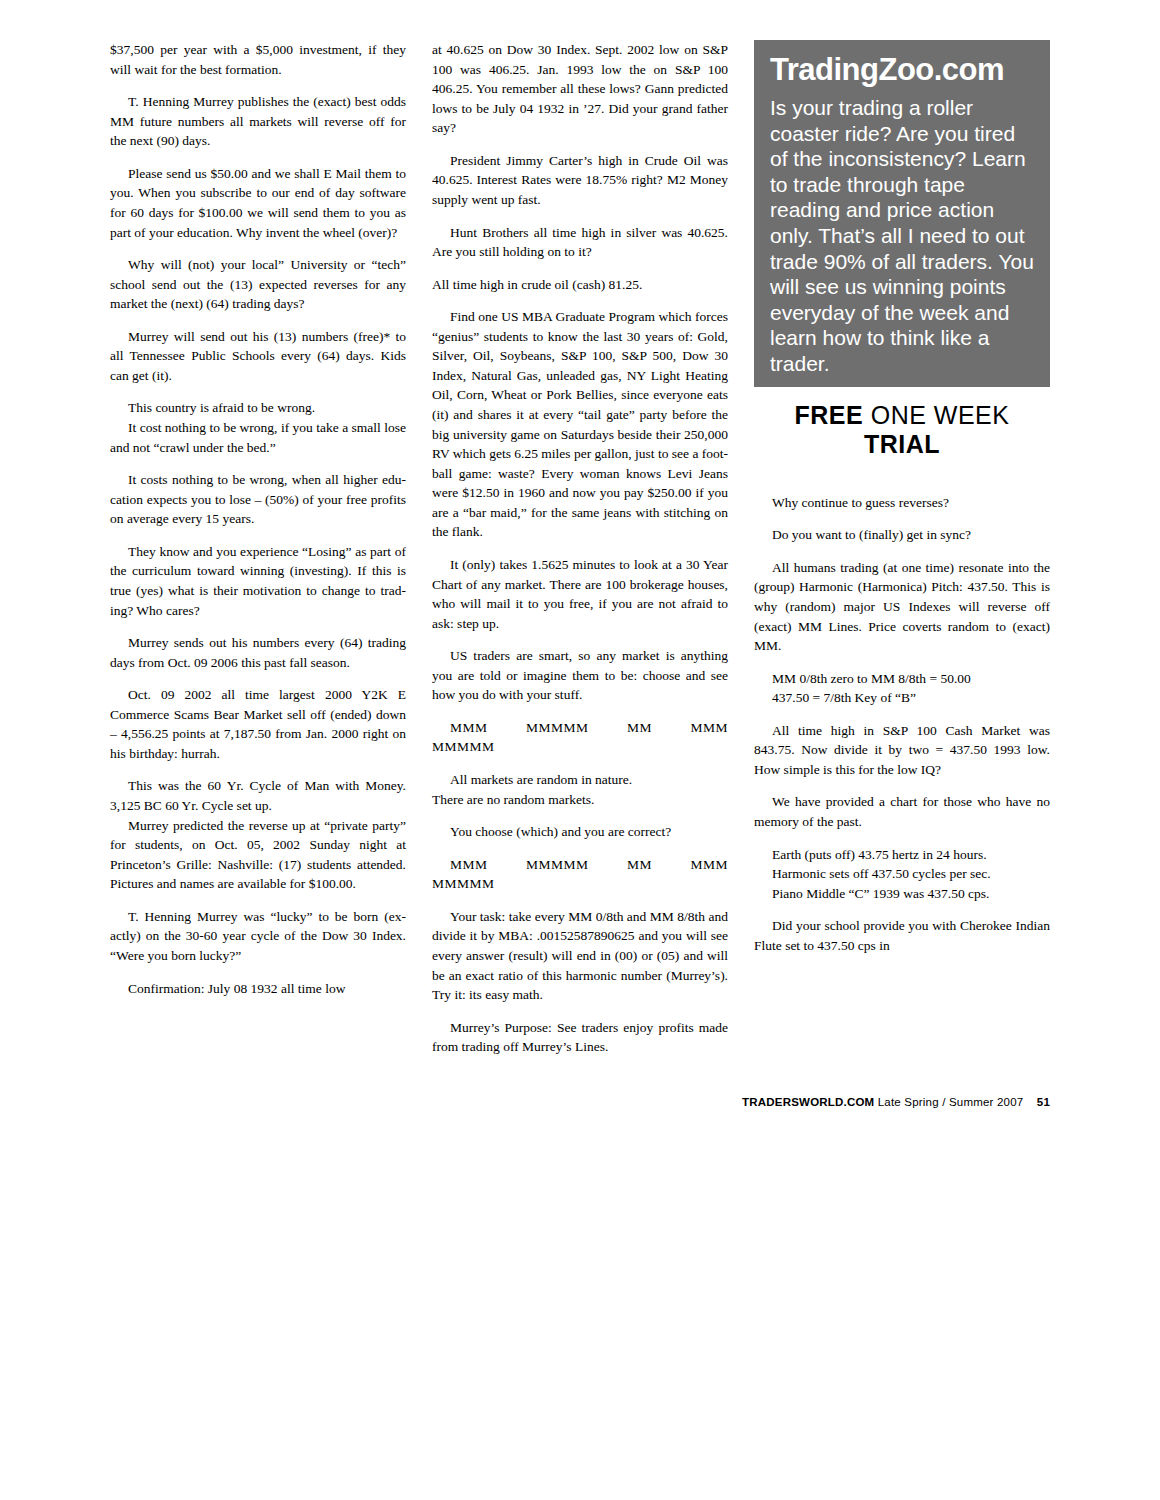$37,500 per year with a $5,000 investment, if they will wait for the best formation.
T. Henning Murrey publishes the (exact) best odds MM future numbers all markets will reverse off for the next (90) days.
Please send us $50.00 and we shall E Mail them to you. When you subscribe to our end of day software for 60 days for $100.00 we will send them to you as part of your education. Why invent the wheel (over)?
Why will (not) your local” University or “tech” school send out the (13) expected reverses for any market the (next) (64) trading days?
Murrey will send out his (13) numbers (free)* to all Tennessee Public Schools every (64) days. Kids can get (it).
This country is afraid to be wrong.
It cost nothing to be wrong, if you take a small lose and not “crawl under the bed.”
It costs nothing to be wrong, when all higher education expects you to lose – (50%) of your free profits on average every 15 years.
They know and you experience “Losing” as part of the curriculum toward winning (investing). If this is true (yes) what is their motivation to change to trading? Who cares?
Murrey sends out his numbers every (64) trading days from Oct. 09 2006 this past fall season.
Oct. 09 2002 all time largest 2000 Y2K E Commerce Scams Bear Market sell off (ended) down – 4,556.25 points at 7,187.50 from Jan. 2000 right on his birthday: hurrah.
This was the 60 Yr. Cycle of Man with Money. 3,125 BC 60 Yr. Cycle set up.
Murrey predicted the reverse up at “private party” for students, on Oct. 05, 2002 Sunday night at Princeton’s Grille: Nashville: (17) students attended. Pictures and names are available for $100.00.
T. Henning Murrey was “lucky” to be born (exactly) on the 30-60 year cycle of the Dow 30 Index. “Were you born lucky?”
Confirmation: July 08 1932 all time low
at 40.625 on Dow 30 Index. Sept. 2002 low on S&P 100 was 406.25. Jan. 1993 low the on S&P 100 406.25. You remember all these lows? Gann predicted lows to be July 04 1932 in ’27. Did your grand father say?
President Jimmy Carter’s high in Crude Oil was 40.625. Interest Rates were 18.75% right? M2 Money supply went up fast.
Hunt Brothers all time high in silver was 40.625. Are you still holding on to it?
All time high in crude oil (cash) 81.25.
Find one US MBA Graduate Program which forces “genius” students to know the last 30 years of: Gold, Silver, Oil, Soybeans, S&P 100, S&P 500, Dow 30 Index, Natural Gas, unleaded gas, NY Light Heating Oil, Corn, Wheat or Pork Bellies, since everyone eats (it) and shares it at every “tail gate” party before the big university game on Saturdays beside their 250,000 RV which gets 6.25 miles per gallon, just to see a football game: waste? Every woman knows Levi Jeans were $12.50 in 1960 and now you pay $250.00 if you are a “bar maid,” for the same jeans with stitching on the flank.
It (only) takes 1.5625 minutes to look at a 30 Year Chart of any market. There are 100 brokerage houses, who will mail it to you free, if you are not afraid to ask: step up.
US traders are smart, so any market is anything you are told or imagine them to be: choose and see how you do with your stuff.
MMM MMMMM MM MMM MMMMM
All markets are random in nature.
There are no random markets.
You choose (which) and you are correct?
MMM MMMMM MM MMM MMMMM
Your task: take every MM 0/8th and MM 8/8th and divide it by MBA: .00152587890625 and you will see every answer (result) will end in (00) or (05) and will be an exact ratio of this harmonic number (Murrey’s). Try it: its easy math.
Murrey’s Purpose: See traders enjoy profits made from trading off Murrey’s Lines.
TradingZoo.com
Is your trading a roller coaster ride? Are you tired of the inconsistency? Learn to trade through tape reading and price action only. That’s all I need to out trade 90% of all traders. You will see us winning points everyday of the week and learn how to think like a trader.
FREE ONE WEEK TRIAL
Why continue to guess reverses?
Do you want to (finally) get in sync?
All humans trading (at one time) resonate into the (group) Harmonic (Harmonica) Pitch: 437.50. This is why (random) major US Indexes will reverse off (exact) MM Lines. Price coverts random to (exact) MM.
MM 0/8th zero to MM 8/8th = 50.00
437.50 = 7/8th Key of “B”
All time high in S&P 100 Cash Market was 843.75. Now divide it by two = 437.50 1993 low. How simple is this for the low IQ?
We have provided a chart for those who have no memory of the past.
Earth (puts off) 43.75 hertz in 24 hours.
Harmonic sets off 437.50 cycles per sec.
Piano Middle “C” 1939 was 437.50 cps.
Did your school provide you with Cherokee Indian Flute set to 437.50 cps in
TRADERSWORLD.COM Late Spring / Summer 2007 51